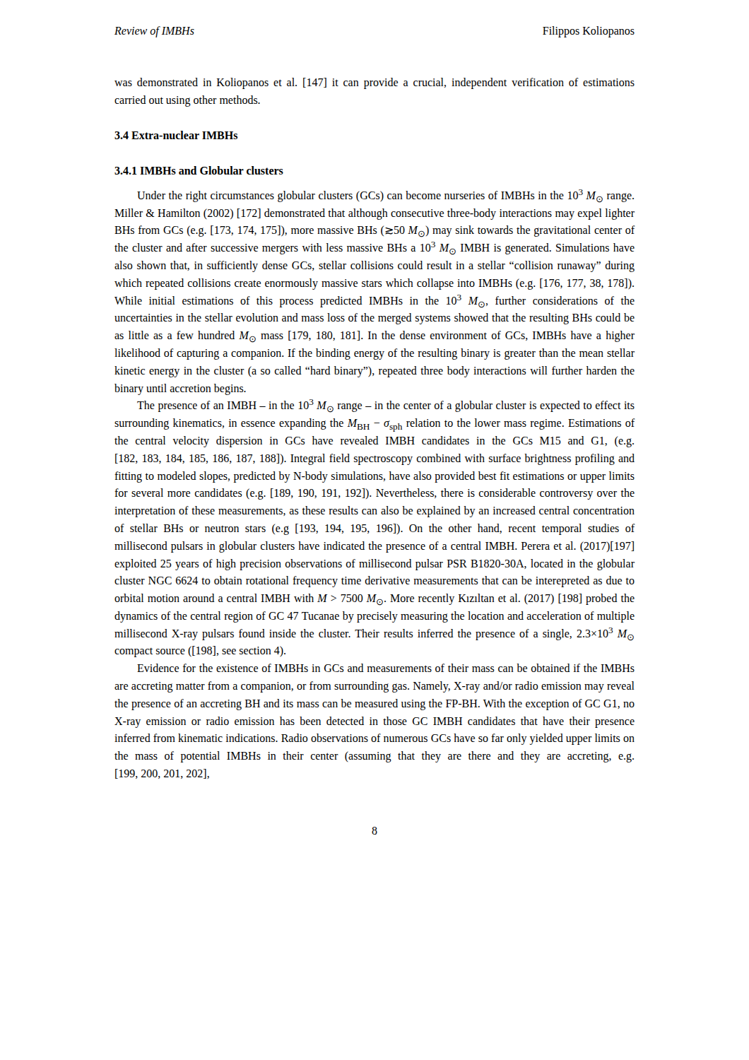Review of IMBHs Filippos Koliopanos
was demonstrated in Koliopanos et al. [147] it can provide a crucial, independent verification of estimations carried out using other methods.
3.4 Extra-nuclear IMBHs
3.4.1 IMBHs and Globular clusters
Under the right circumstances globular clusters (GCs) can become nurseries of IMBHs in the 103 M⊙ range. Miller & Hamilton (2002) [172] demonstrated that although consecutive three-body interactions may expel lighter BHs from GCs (e.g. [173, 174, 175]), more massive BHs (≳50 M⊙) may sink towards the gravitational center of the cluster and after successive mergers with less massive BHs a 103 M⊙ IMBH is generated. Simulations have also shown that, in sufficiently dense GCs, stellar collisions could result in a stellar “collision runaway” during which repeated collisions create enormously massive stars which collapse into IMBHs (e.g. [176, 177, 38, 178]). While initial estimations of this process predicted IMBHs in the 103 M⊙, further considerations of the uncertainties in the stellar evolution and mass loss of the merged systems showed that the resulting BHs could be as little as a few hundred M⊙ mass [179, 180, 181]. In the dense environment of GCs, IMBHs have a higher likelihood of capturing a companion. If the binding energy of the resulting binary is greater than the mean stellar kinetic energy in the cluster (a so called “hard binary”), repeated three body interactions will further harden the binary until accretion begins.
The presence of an IMBH – in the 103 M⊙ range – in the center of a globular cluster is expected to effect its surrounding kinematics, in essence expanding the MBH − σsph relation to the lower mass regime. Estimations of the central velocity dispersion in GCs have revealed IMBH candidates in the GCs M15 and G1, (e.g. [182, 183, 184, 185, 186, 187, 188]). Integral field spectroscopy combined with surface brightness profiling and fitting to modeled slopes, predicted by N-body simulations, have also provided best fit estimations or upper limits for several more candidates (e.g. [189, 190, 191, 192]). Nevertheless, there is considerable controversy over the interpretation of these measurements, as these results can also be explained by an increased central concentration of stellar BHs or neutron stars (e.g [193, 194, 195, 196]). On the other hand, recent temporal studies of millisecond pulsars in globular clusters have indicated the presence of a central IMBH. Perera et al. (2017)[197] exploited 25 years of high precision observations of millisecond pulsar PSR B1820-30A, located in the globular cluster NGC 6624 to obtain rotational frequency time derivative measurements that can be interepreted as due to orbital motion around a central IMBH with M > 7500 M⊙. More recently Kızıltan et al. (2017) [198] probed the dynamics of the central region of GC 47 Tucanae by precisely measuring the location and acceleration of multiple millisecond X-ray pulsars found inside the cluster. Their results inferred the presence of a single, 2.3×103 M⊙ compact source ([198], see section 4).
Evidence for the existence of IMBHs in GCs and measurements of their mass can be obtained if the IMBHs are accreting matter from a companion, or from surrounding gas. Namely, X-ray and/or radio emission may reveal the presence of an accreting BH and its mass can be measured using the FP-BH. With the exception of GC G1, no X-ray emission or radio emission has been detected in those GC IMBH candidates that have their presence inferred from kinematic indications. Radio observations of numerous GCs have so far only yielded upper limits on the mass of potential IMBHs in their center (assuming that they are there and they are accreting, e.g. [199, 200, 201, 202],
8